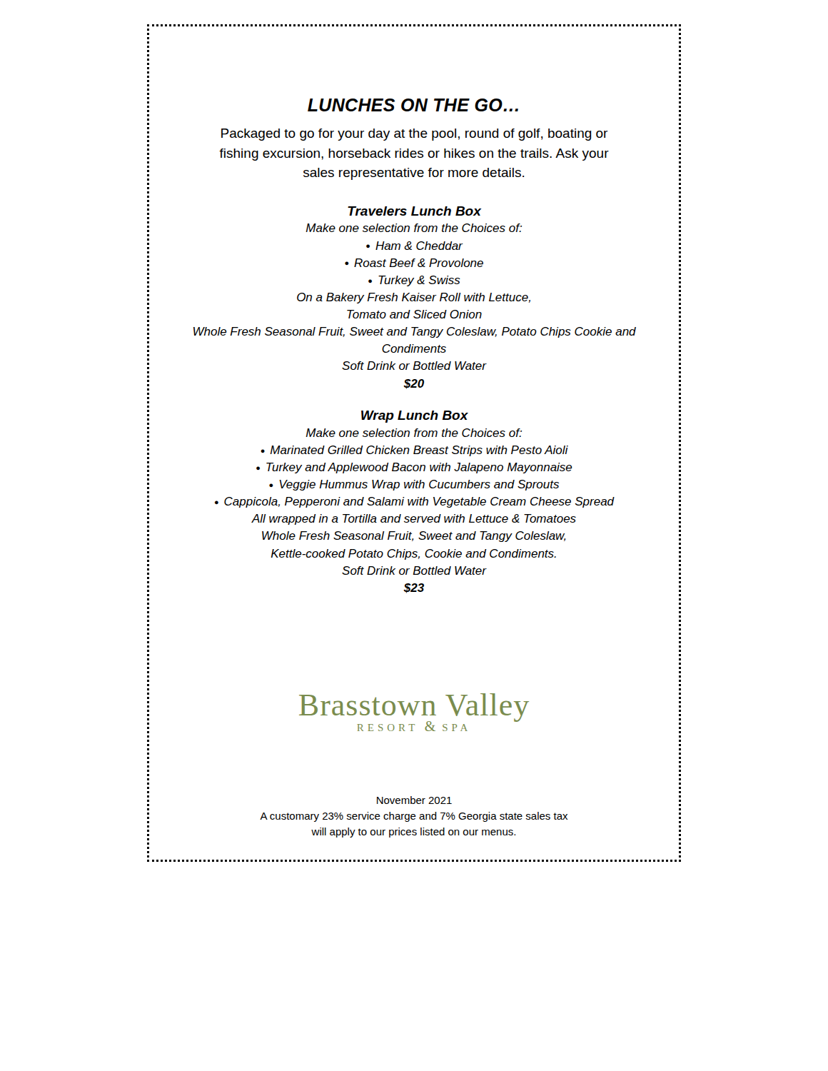LUNCHES ON THE GO…
Packaged to go for your day at the pool, round of golf, boating or fishing excursion, horseback rides or hikes on the trails. Ask your sales representative for more details.
Travelers Lunch Box
Make one selection from the Choices of:
Ham & Cheddar
Roast Beef & Provolone
Turkey & Swiss
On a Bakery Fresh Kaiser Roll with Lettuce,
Tomato and Sliced Onion
Whole Fresh Seasonal Fruit, Sweet and Tangy Coleslaw, Potato Chips Cookie and Condiments
Soft Drink or Bottled Water
$20
Wrap Lunch Box
Make one selection from the Choices of:
Marinated Grilled Chicken Breast Strips with Pesto Aioli
Turkey and Applewood Bacon with Jalapeno Mayonnaise
Veggie Hummus Wrap with Cucumbers and Sprouts
Cappicola, Pepperoni and Salami with Vegetable Cream Cheese Spread
All wrapped in a Tortilla and served with Lettuce & Tomatoes
Whole Fresh Seasonal Fruit, Sweet and Tangy Coleslaw,
Kettle-cooked Potato Chips, Cookie and Condiments.
Soft Drink or Bottled Water
$23
Brasstown Valley
RESORT & SPA
November 2021
A customary 23% service charge and 7% Georgia state sales tax
will apply to our prices listed on our menus.